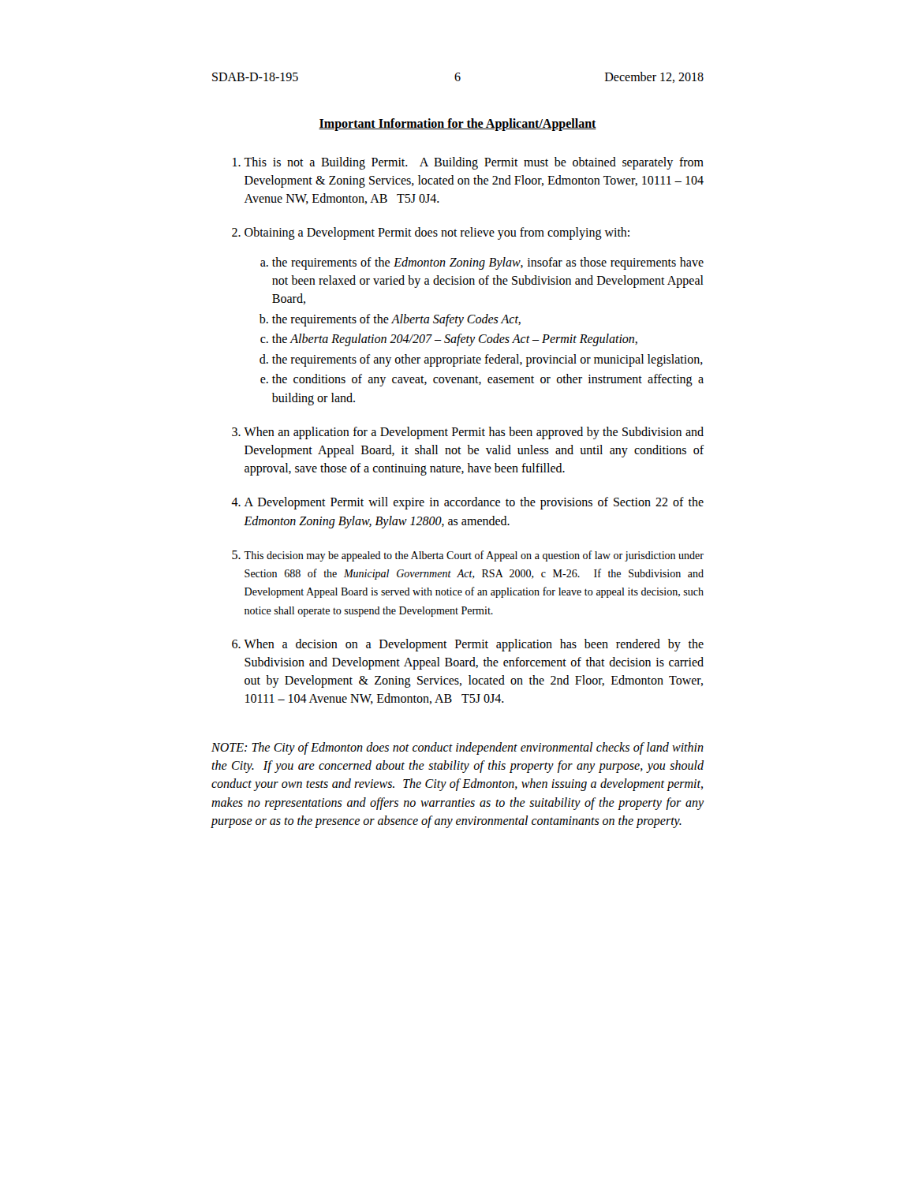SDAB-D-18-195
6
December 12, 2018
Important Information for the Applicant/Appellant
This is not a Building Permit. A Building Permit must be obtained separately from Development & Zoning Services, located on the 2nd Floor, Edmonton Tower, 10111 – 104 Avenue NW, Edmonton, AB T5J 0J4.
Obtaining a Development Permit does not relieve you from complying with:
the requirements of the Edmonton Zoning Bylaw, insofar as those requirements have not been relaxed or varied by a decision of the Subdivision and Development Appeal Board,
the requirements of the Alberta Safety Codes Act,
the Alberta Regulation 204/207 – Safety Codes Act – Permit Regulation,
the requirements of any other appropriate federal, provincial or municipal legislation,
the conditions of any caveat, covenant, easement or other instrument affecting a building or land.
When an application for a Development Permit has been approved by the Subdivision and Development Appeal Board, it shall not be valid unless and until any conditions of approval, save those of a continuing nature, have been fulfilled.
A Development Permit will expire in accordance to the provisions of Section 22 of the Edmonton Zoning Bylaw, Bylaw 12800, as amended.
This decision may be appealed to the Alberta Court of Appeal on a question of law or jurisdiction under Section 688 of the Municipal Government Act, RSA 2000, c M-26. If the Subdivision and Development Appeal Board is served with notice of an application for leave to appeal its decision, such notice shall operate to suspend the Development Permit.
When a decision on a Development Permit application has been rendered by the Subdivision and Development Appeal Board, the enforcement of that decision is carried out by Development & Zoning Services, located on the 2nd Floor, Edmonton Tower, 10111 – 104 Avenue NW, Edmonton, AB T5J 0J4.
NOTE: The City of Edmonton does not conduct independent environmental checks of land within the City. If you are concerned about the stability of this property for any purpose, you should conduct your own tests and reviews. The City of Edmonton, when issuing a development permit, makes no representations and offers no warranties as to the suitability of the property for any purpose or as to the presence or absence of any environmental contaminants on the property.